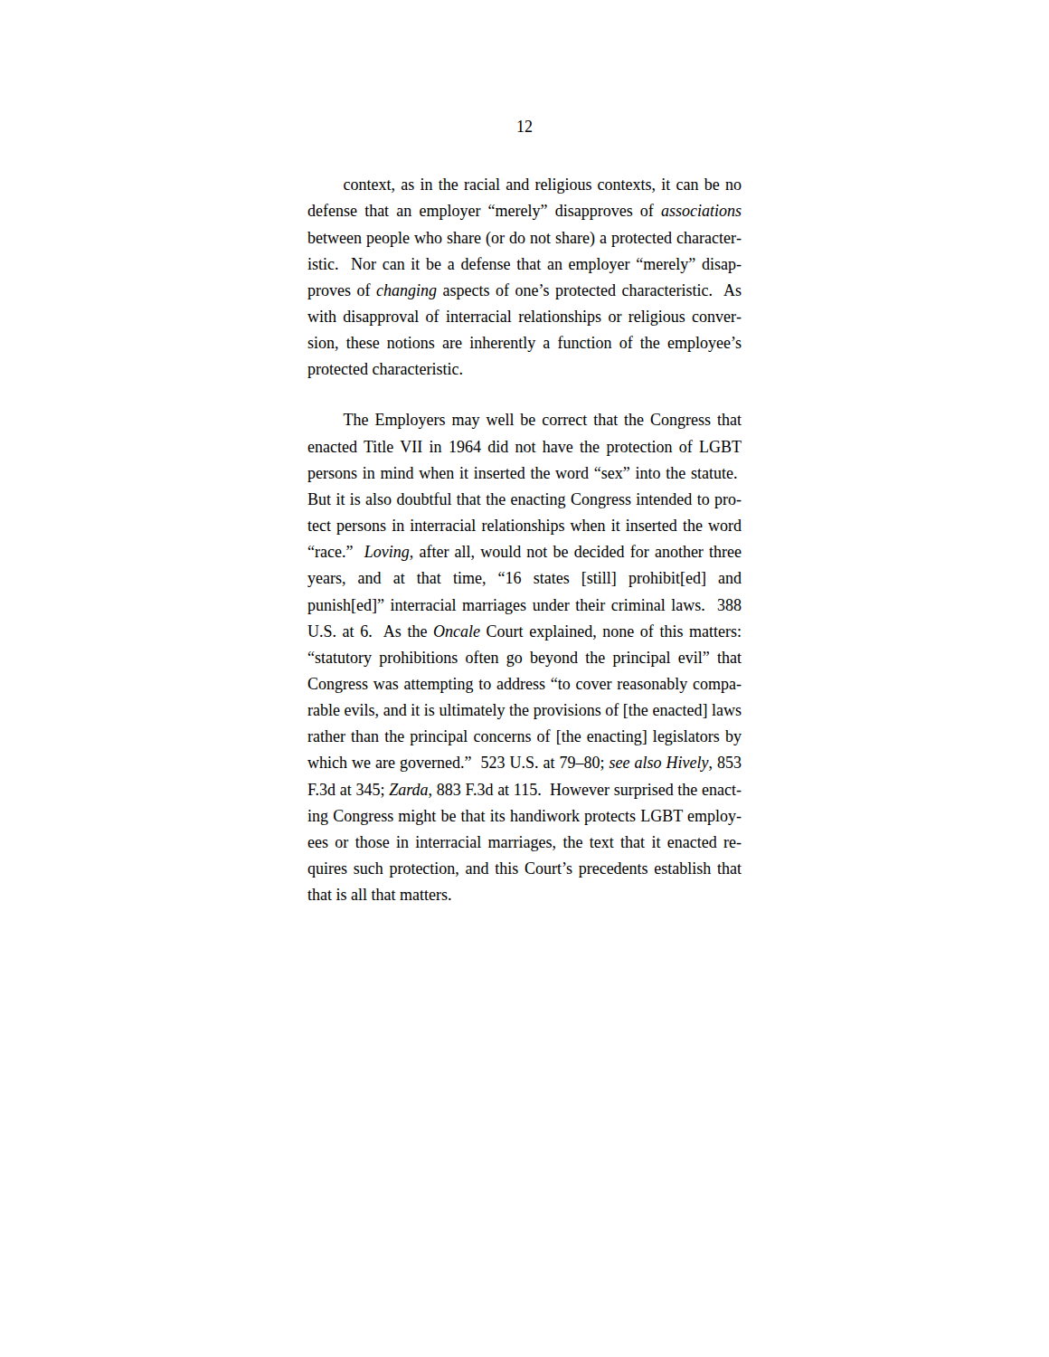12
context, as in the racial and religious contexts, it can be no defense that an employer “merely” disapproves of associations between people who share (or do not share) a protected characteristic. Nor can it be a defense that an employer “merely” disapproves of changing aspects of one’s protected characteristic. As with disapproval of interracial relationships or religious conversion, these notions are inherently a function of the employee’s protected characteristic.
The Employers may well be correct that the Congress that enacted Title VII in 1964 did not have the protection of LGBT persons in mind when it inserted the word “sex” into the statute. But it is also doubtful that the enacting Congress intended to protect persons in interracial relationships when it inserted the word “race.” Loving, after all, would not be decided for another three years, and at that time, “16 states [still] prohibit[ed] and punish[ed]” interracial marriages under their criminal laws. 388 U.S. at 6. As the Oncale Court explained, none of this matters: “statutory prohibitions often go beyond the principal evil” that Congress was attempting to address “to cover reasonably comparable evils, and it is ultimately the provisions of [the enacted] laws rather than the principal concerns of [the enacting] legislators by which we are governed.” 523 U.S. at 79–80; see also Hively, 853 F.3d at 345; Zarda, 883 F.3d at 115. However surprised the enacting Congress might be that its handiwork protects LGBT employees or those in interracial marriages, the text that it enacted requires such protection, and this Court’s precedents establish that that is all that matters.